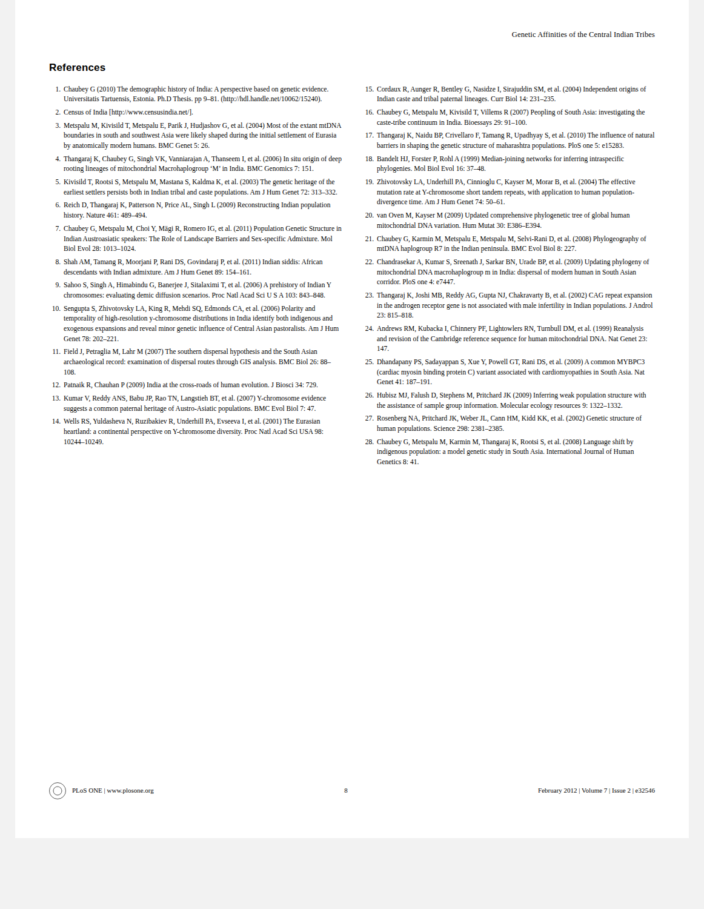Genetic Affinities of the Central Indian Tribes
References
Chaubey G (2010) The demographic history of India: A perspective based on genetic evidence. Universitatis Tartuensis, Estonia. Ph.D Thesis. pp 9–81. (http://hdl.handle.net/10062/15240).
Census of India [http://www.censusindia.net/].
Metspalu M, Kivisild T, Metspalu E, Parik J, Hudjashov G, et al. (2004) Most of the extant mtDNA boundaries in south and southwest Asia were likely shaped during the initial settlement of Eurasia by anatomically modern humans. BMC Genet 5: 26.
Thangaraj K, Chaubey G, Singh VK, Vanniarajan A, Thanseem I, et al. (2006) In situ origin of deep rooting lineages of mitochondrial Macrohaplogroup ‘M’ in India. BMC Genomics 7: 151.
Kivisild T, Rootsi S, Metspalu M, Mastana S, Kaldma K, et al. (2003) The genetic heritage of the earliest settlers persists both in Indian tribal and caste populations. Am J Hum Genet 72: 313–332.
Reich D, Thangaraj K, Patterson N, Price AL, Singh L (2009) Reconstructing Indian population history. Nature 461: 489–494.
Chaubey G, Metspalu M, Choi Y, Mägi R, Romero IG, et al. (2011) Population Genetic Structure in Indian Austroasiatic speakers: The Role of Landscape Barriers and Sex-specific Admixture. Mol Biol Evol 28: 1013–1024.
Shah AM, Tamang R, Moorjani P, Rani DS, Govindaraj P, et al. (2011) Indian siddis: African descendants with Indian admixture. Am J Hum Genet 89: 154–161.
Sahoo S, Singh A, Himabindu G, Banerjee J, Sitalaximi T, et al. (2006) A prehistory of Indian Y chromosomes: evaluating demic diffusion scenarios. Proc Natl Acad Sci U S A 103: 843–848.
Sengupta S, Zhivotovsky LA, King R, Mehdi SQ, Edmonds CA, et al. (2006) Polarity and temporality of high-resolution y-chromosome distributions in India identify both indigenous and exogenous expansions and reveal minor genetic influence of Central Asian pastoralists. Am J Hum Genet 78: 202–221.
Field J, Petraglia M, Lahr M (2007) The southern dispersal hypothesis and the South Asian archaeological record: examination of dispersal routes through GIS analysis. BMC Biol 26: 88–108.
Patnaik R, Chauhan P (2009) India at the cross-roads of human evolution. J Biosci 34: 729.
Kumar V, Reddy ANS, Babu JP, Rao TN, Langstieh BT, et al. (2007) Y-chromosome evidence suggests a common paternal heritage of Austro-Asiatic populations. BMC Evol Biol 7: 47.
Wells RS, Yuldasheva N, Ruzibakiev R, Underhill PA, Evseeva I, et al. (2001) The Eurasian heartland: a continental perspective on Y-chromosome diversity. Proc Natl Acad Sci USA 98: 10244–10249.
Cordaux R, Aunger R, Bentley G, Nasidze I, Sirajuddin SM, et al. (2004) Independent origins of Indian caste and tribal paternal lineages. Curr Biol 14: 231–235.
Chaubey G, Metspalu M, Kivisild T, Villems R (2007) Peopling of South Asia: investigating the caste-tribe continuum in India. Bioessays 29: 91–100.
Thangaraj K, Naidu BP, Crivellaro F, Tamang R, Upadhyay S, et al. (2010) The influence of natural barriers in shaping the genetic structure of maharashtra populations. PloS one 5: e15283.
Bandelt HJ, Forster P, Rohl A (1999) Median-joining networks for inferring intraspecific phylogenies. Mol Biol Evol 16: 37–48.
Zhivotovsky LA, Underhill PA, Cinnioglu C, Kayser M, Morar B, et al. (2004) The effective mutation rate at Y-chromosome short tandem repeats, with application to human population-divergence time. Am J Hum Genet 74: 50–61.
van Oven M, Kayser M (2009) Updated comprehensive phylogenetic tree of global human mitochondrial DNA variation. Hum Mutat 30: E386–E394.
Chaubey G, Karmin M, Metspalu E, Metspalu M, Selvi-Rani D, et al. (2008) Phylogeography of mtDNA haplogroup R7 in the Indian peninsula. BMC Evol Biol 8: 227.
Chandrasekar A, Kumar S, Sreenath J, Sarkar BN, Urade BP, et al. (2009) Updating phylogeny of mitochondrial DNA macrohaplogroup m in India: dispersal of modern human in South Asian corridor. PloS one 4: e7447.
Thangaraj K, Joshi MB, Reddy AG, Gupta NJ, Chakravarty B, et al. (2002) CAG repeat expansion in the androgen receptor gene is not associated with male infertility in Indian populations. J Androl 23: 815–818.
Andrews RM, Kubacka I, Chinnery PF, Lightowlers RN, Turnbull DM, et al. (1999) Reanalysis and revision of the Cambridge reference sequence for human mitochondrial DNA. Nat Genet 23: 147.
Dhandapany PS, Sadayappan S, Xue Y, Powell GT, Rani DS, et al. (2009) A common MYBPC3 (cardiac myosin binding protein C) variant associated with cardiomyopathies in South Asia. Nat Genet 41: 187–191.
Hubisz MJ, Falush D, Stephens M, Pritchard JK (2009) Inferring weak population structure with the assistance of sample group information. Molecular ecology resources 9: 1322–1332.
Rosenberg NA, Pritchard JK, Weber JL, Cann HM, Kidd KK, et al. (2002) Genetic structure of human populations. Science 298: 2381–2385.
Chaubey G, Metspalu M, Karmin M, Thangaraj K, Rootsi S, et al. (2008) Language shift by indigenous population: a model genetic study in South Asia. International Journal of Human Genetics 8: 41.
PLoS ONE | www.plosone.org
8
February 2012 | Volume 7 | Issue 2 | e32546